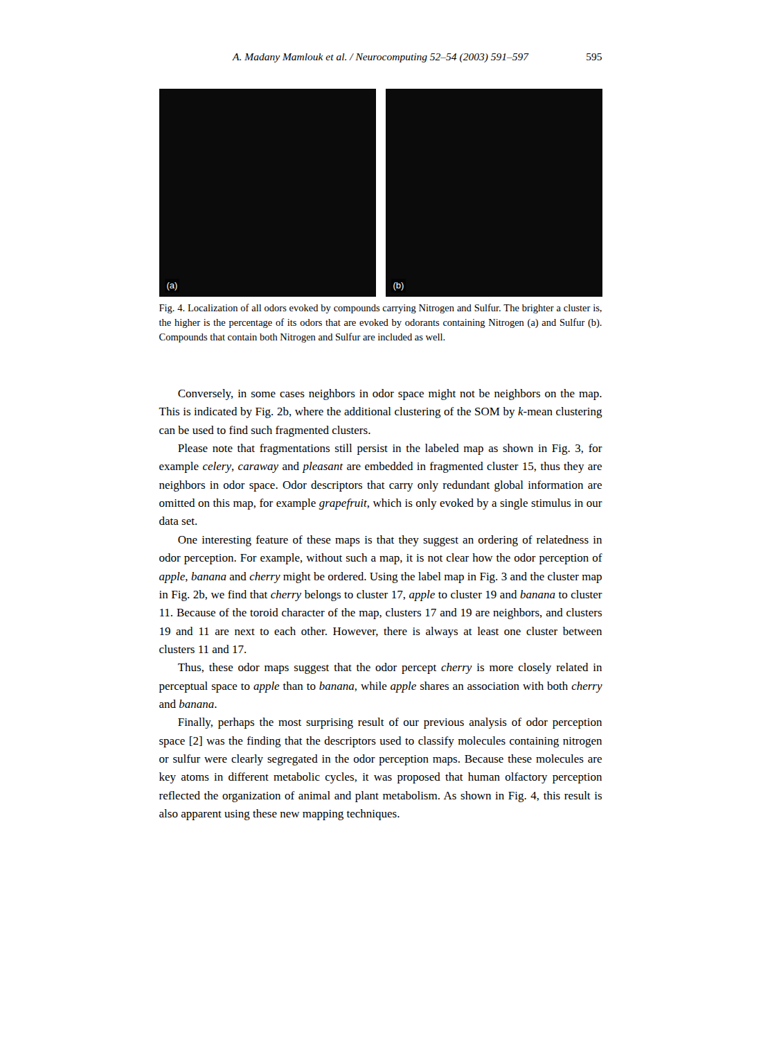A. Madany Mamlouk et al. / Neurocomputing 52–54 (2003) 591–597 595
(a)
(b)
Fig. 4. Localization of all odors evoked by compounds carrying Nitrogen and Sulfur. The brighter a cluster is, the higher is the percentage of its odors that are evoked by odorants containing Nitrogen (a) and Sulfur (b). Compounds that contain both Nitrogen and Sulfur are included as well.
Conversely, in some cases neighbors in odor space might not be neighbors on the map. This is indicated by Fig. 2b, where the additional clustering of the SOM by k-mean clustering can be used to find such fragmented clusters.
Please note that fragmentations still persist in the labeled map as shown in Fig. 3, for example celery, caraway and pleasant are embedded in fragmented cluster 15, thus they are neighbors in odor space. Odor descriptors that carry only redundant global information are omitted on this map, for example grapefruit, which is only evoked by a single stimulus in our data set.
One interesting feature of these maps is that they suggest an ordering of relatedness in odor perception. For example, without such a map, it is not clear how the odor perception of apple, banana and cherry might be ordered. Using the label map in Fig. 3 and the cluster map in Fig. 2b, we find that cherry belongs to cluster 17, apple to cluster 19 and banana to cluster 11. Because of the toroid character of the map, clusters 17 and 19 are neighbors, and clusters 19 and 11 are next to each other. However, there is always at least one cluster between clusters 11 and 17.
Thus, these odor maps suggest that the odor percept cherry is more closely related in perceptual space to apple than to banana, while apple shares an association with both cherry and banana.
Finally, perhaps the most surprising result of our previous analysis of odor perception space [2] was the finding that the descriptors used to classify molecules containing nitrogen or sulfur were clearly segregated in the odor perception maps. Because these molecules are key atoms in different metabolic cycles, it was proposed that human olfactory perception reflected the organization of animal and plant metabolism. As shown in Fig. 4, this result is also apparent using these new mapping techniques.